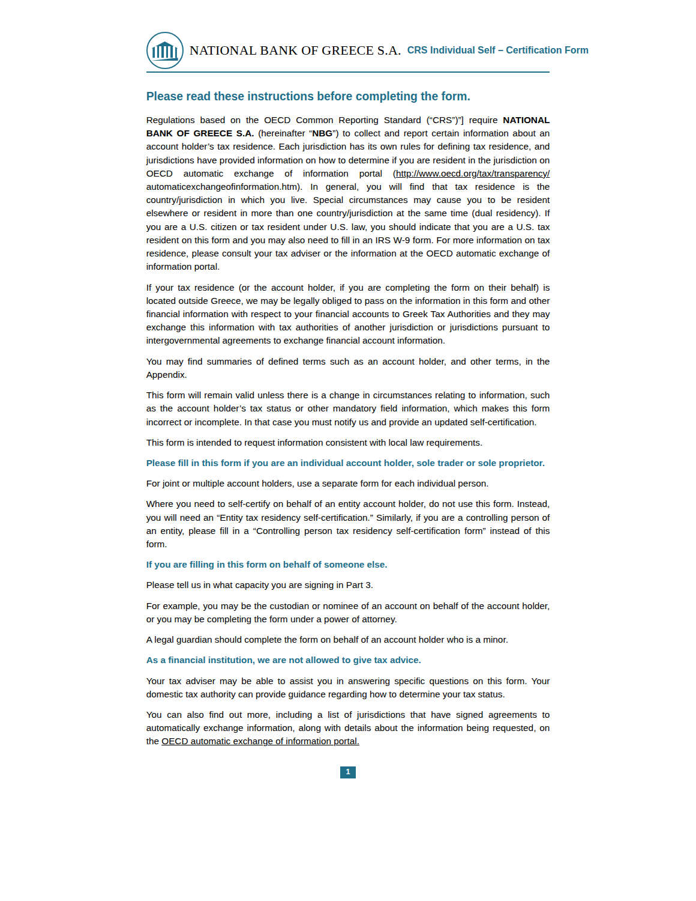NATIONAL BANK OF GREECE S.A.
CRS Individual Self – Certification Form
Please read these instructions before completing the form.
Regulations based on the OECD Common Reporting Standard (“CRS”)”] require NATIONAL BANK OF GREECE S.A. (hereinafter “NBG”) to collect and report certain information about an account holder’s tax residence. Each jurisdiction has its own rules for defining tax residence, and jurisdictions have provided information on how to determine if you are resident in the jurisdiction on OECD automatic exchange of information portal (http://www.oecd.org/tax/transparency/ automaticexchangeofinformation.htm). In general, you will find that tax residence is the country/jurisdiction in which you live. Special circumstances may cause you to be resident elsewhere or resident in more than one country/jurisdiction at the same time (dual residency). If you are a U.S. citizen or tax resident under U.S. law, you should indicate that you are a U.S. tax resident on this form and you may also need to fill in an IRS W-9 form. For more information on tax residence, please consult your tax adviser or the information at the OECD automatic exchange of information portal.
If your tax residence (or the account holder, if you are completing the form on their behalf) is located outside Greece, we may be legally obliged to pass on the information in this form and other financial information with respect to your financial accounts to Greek Tax Authorities and they may exchange this information with tax authorities of another jurisdiction or jurisdictions pursuant to intergovernmental agreements to exchange financial account information.
You may find summaries of defined terms such as an account holder, and other terms, in the Appendix.
This form will remain valid unless there is a change in circumstances relating to information, such as the account holder’s tax status or other mandatory field information, which makes this form incorrect or incomplete. In that case you must notify us and provide an updated self-certification.
This form is intended to request information consistent with local law requirements.
Please fill in this form if you are an individual account holder, sole trader or sole proprietor.
For joint or multiple account holders, use a separate form for each individual person.
Where you need to self-certify on behalf of an entity account holder, do not use this form. Instead, you will need an “Entity tax residency self-certification.” Similarly, if you are a controlling person of an entity, please fill in a “Controlling person tax residency self-certification form” instead of this form.
If you are filling in this form on behalf of someone else.
Please tell us in what capacity you are signing in Part 3.
For example, you may be the custodian or nominee of an account on behalf of the account holder, or you may be completing the form under a power of attorney.
A legal guardian should complete the form on behalf of an account holder who is a minor.
As a financial institution, we are not allowed to give tax advice.
Your tax adviser may be able to assist you in answering specific questions on this form. Your domestic tax authority can provide guidance regarding how to determine your tax status.
You can also find out more, including a list of jurisdictions that have signed agreements to automatically exchange information, along with details about the information being requested, on the OECD automatic exchange of information portal.
1